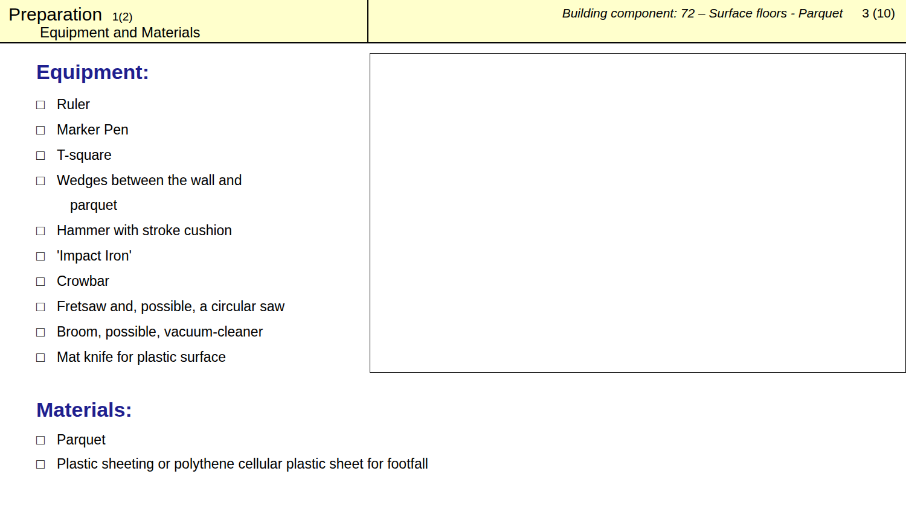Preparation 1(2)
Equipment and Materials
Building component: 72 – Surface floors - Parquet 3 (10)
Equipment:
Ruler
Marker Pen
T-square
Wedges between the wall andparquet
Hammer with stroke cushion
'Impact Iron'
Crowbar
Fretsaw and, possible, a circular saw
Broom, possible, vacuum-cleaner
Mat knife for plastic surface
Materials:
Parquet
Plastic sheeting or polythene cellular plastic sheet for footfall